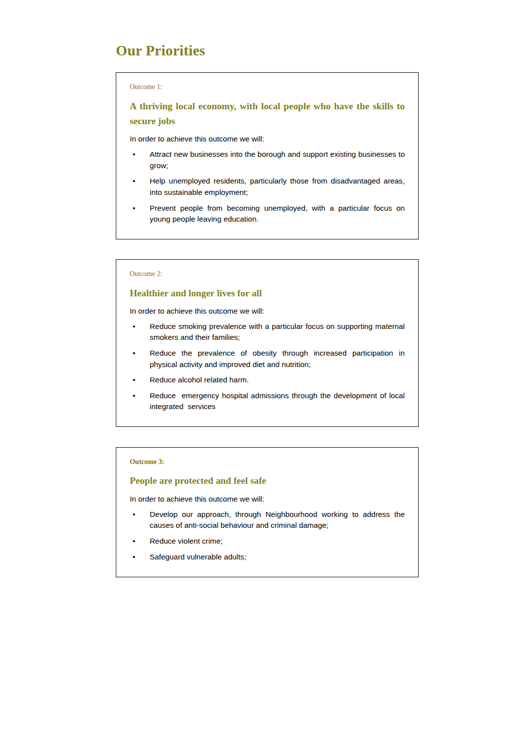Our Priorities
Outcome 1:
A thriving local economy, with local people who have the skills to secure jobs
In order to achieve this outcome we will:
Attract new businesses into the borough and support existing businesses to grow;
Help unemployed residents, particularly those from disadvantaged areas, into sustainable employment;
Prevent people from becoming unemployed, with a particular focus on young people leaving education.
Outcome 2:
Healthier and longer lives for all
In order to achieve this outcome we will:
Reduce smoking prevalence with a particular focus on supporting maternal smokers and their families;
Reduce the prevalence of obesity through increased participation in physical activity and improved diet and nutrition;
Reduce alcohol related harm.
Reduce emergency hospital admissions through the development of local integrated services
Outcome 3:
People are protected and feel safe
In order to achieve this outcome we will:
Develop our approach, through Neighbourhood working to address the causes of anti-social behaviour and criminal damage;
Reduce violent crime;
Safeguard vulnerable adults;